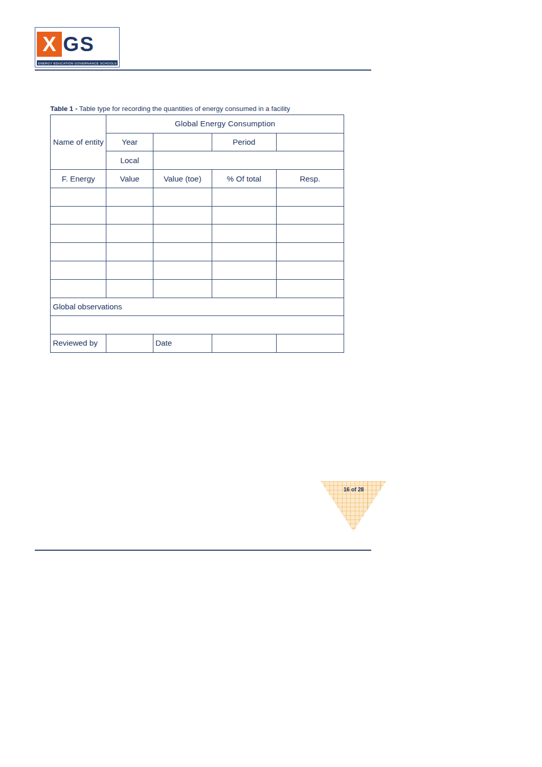X G S
ENERGY EDUCATION GOVERNANCE SCHOOLS
Table 1 - Table type for recording the quantities of energy consumed in a facility
| Name of entity | Global Energy Consumption |
| Year | | Period | |
| Local | |
| F. Energy | Value | Value (toe) | % Of total | Resp. |
| Global observations |
| Reviewed by | | Date | | |
16 of 28